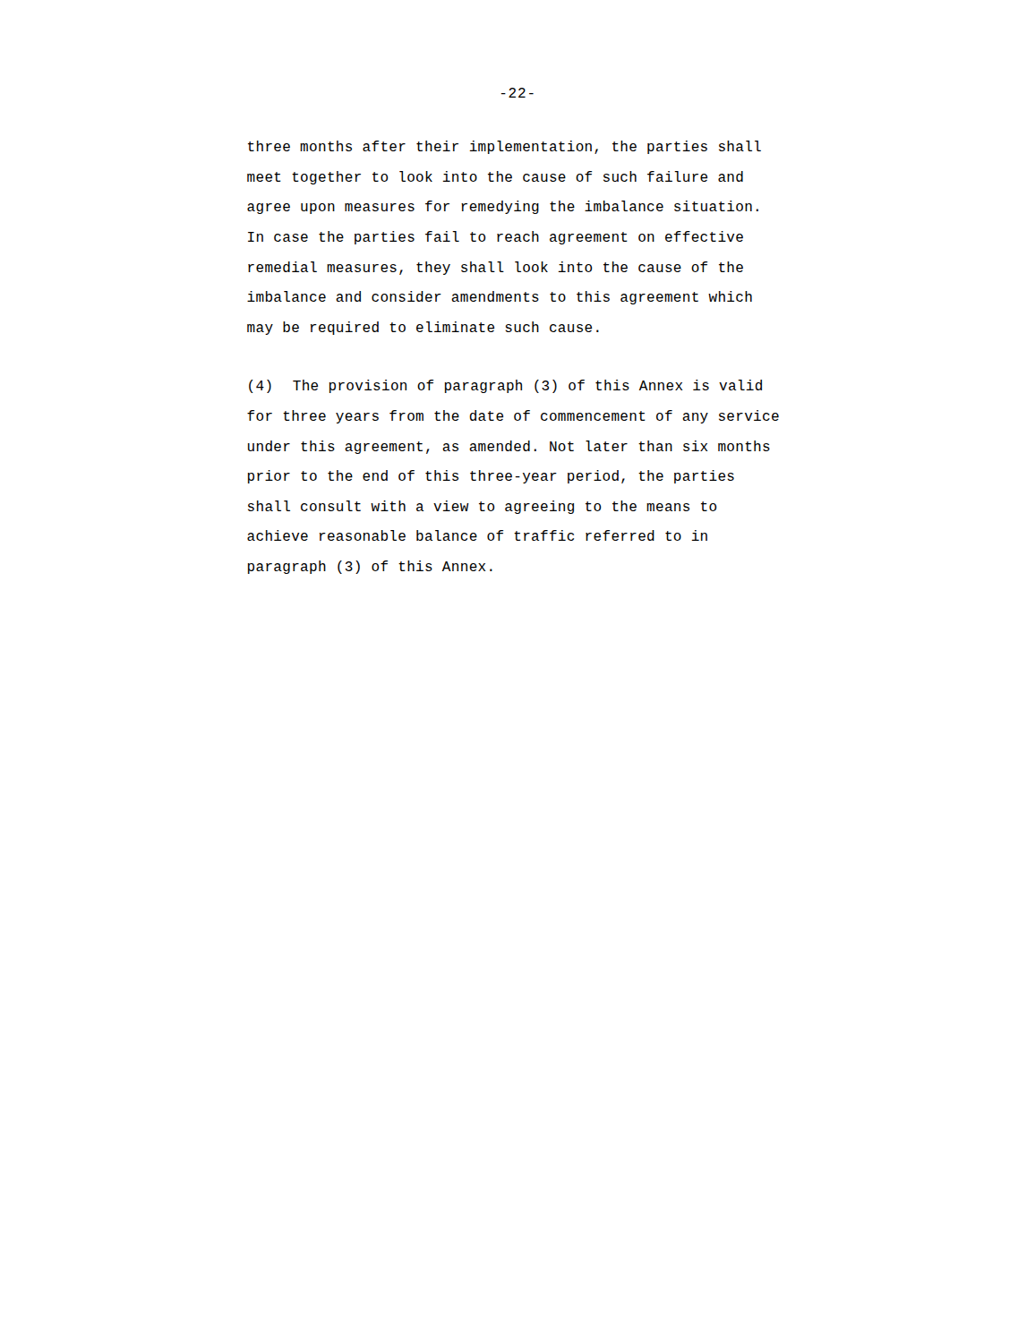-22-
three months after their implementation, the parties shall meet together to look into the cause of such failure and agree upon measures for remedying the imbalance situation. In case the parties fail to reach agreement on effective remedial measures, they shall look into the cause of the imbalance and consider amendments to this agreement which may be required to eliminate such cause.
(4) The provision of paragraph (3) of this Annex is valid for three years from the date of commencement of any service under this agreement, as amended. Not later than six months prior to the end of this three-year period, the parties shall consult with a view to agreeing to the means to achieve reasonable balance of traffic referred to in paragraph (3) of this Annex.